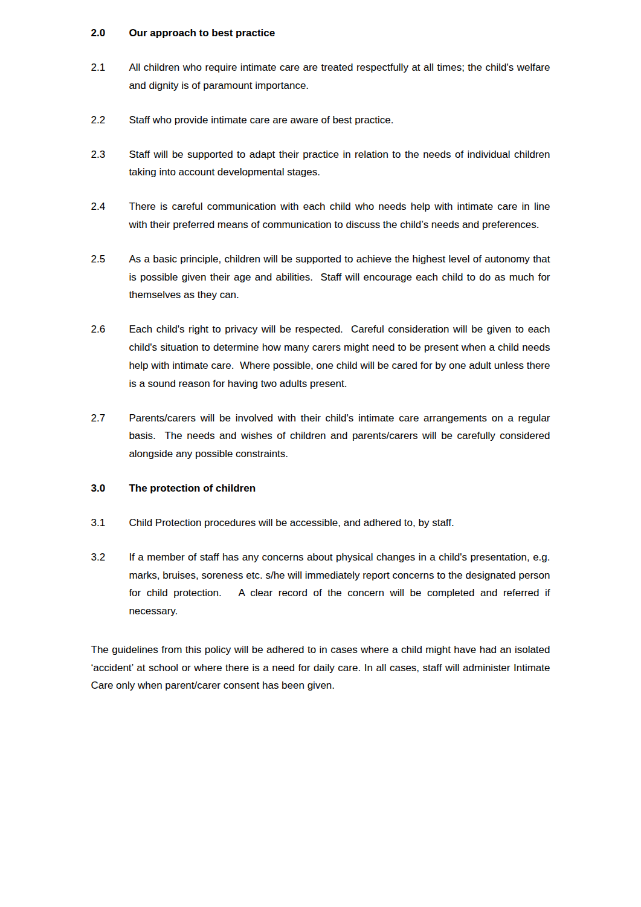2.0 Our approach to best practice
2.1 All children who require intimate care are treated respectfully at all times; the child's welfare and dignity is of paramount importance.
2.2 Staff who provide intimate care are aware of best practice.
2.3 Staff will be supported to adapt their practice in relation to the needs of individual children taking into account developmental stages.
2.4 There is careful communication with each child who needs help with intimate care in line with their preferred means of communication to discuss the child’s needs and preferences.
2.5 As a basic principle, children will be supported to achieve the highest level of autonomy that is possible given their age and abilities. Staff will encourage each child to do as much for themselves as they can.
2.6 Each child's right to privacy will be respected. Careful consideration will be given to each child's situation to determine how many carers might need to be present when a child needs help with intimate care. Where possible, one child will be cared for by one adult unless there is a sound reason for having two adults present.
2.7 Parents/carers will be involved with their child's intimate care arrangements on a regular basis. The needs and wishes of children and parents/carers will be carefully considered alongside any possible constraints.
3.0 The protection of children
3.1 Child Protection procedures will be accessible, and adhered to, by staff.
3.2 If a member of staff has any concerns about physical changes in a child's presentation, e.g. marks, bruises, soreness etc. s/he will immediately report concerns to the designated person for child protection. A clear record of the concern will be completed and referred if necessary.
The guidelines from this policy will be adhered to in cases where a child might have had an isolated ‘accident’ at school or where there is a need for daily care. In all cases, staff will administer Intimate Care only when parent/carer consent has been given.